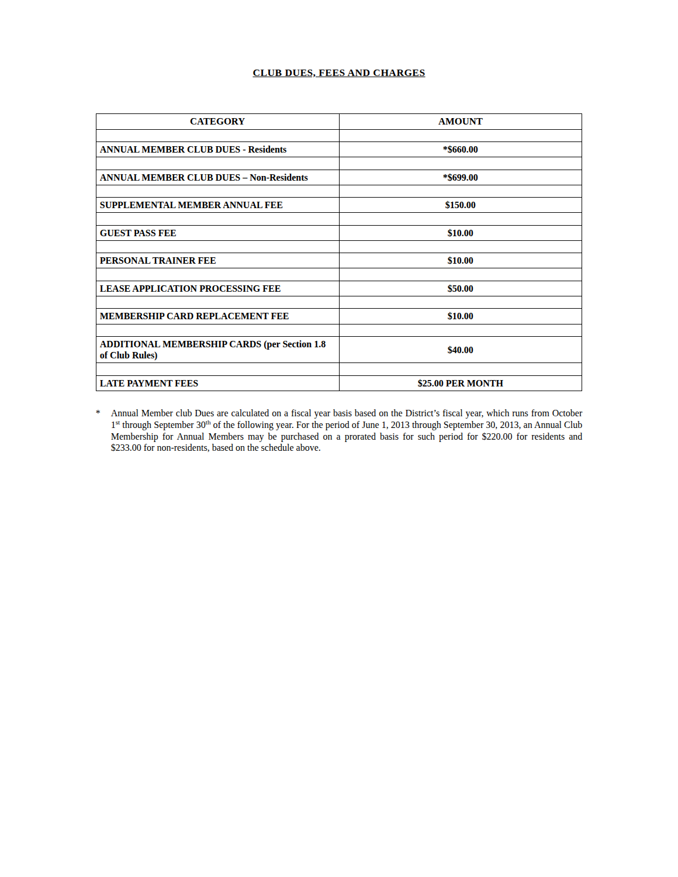CLUB DUES, FEES AND CHARGES
| CATEGORY | AMOUNT |
| --- | --- |
| ANNUAL MEMBER CLUB DUES - Residents | *$660.00 |
| ANNUAL MEMBER CLUB DUES – Non-Residents | *$699.00 |
| SUPPLEMENTAL MEMBER ANNUAL FEE | $150.00 |
| GUEST PASS FEE | $10.00 |
| PERSONAL TRAINER FEE | $10.00 |
| LEASE APPLICATION PROCESSING FEE | $50.00 |
| MEMBERSHIP CARD REPLACEMENT FEE | $10.00 |
| ADDITIONAL MEMBERSHIP CARDS (per Section 1.8 of Club Rules) | $40.00 |
| LATE PAYMENT FEES | $25.00 PER MONTH |
*
Annual Member club Dues are calculated on a fiscal year basis based on the District’s fiscal year, which runs from October 1st through September 30th of the following year. For the period of June 1, 2013 through September 30, 2013, an Annual Club Membership for Annual Members may be purchased on a prorated basis for such period for $220.00 for residents and $233.00 for non-residents, based on the schedule above.